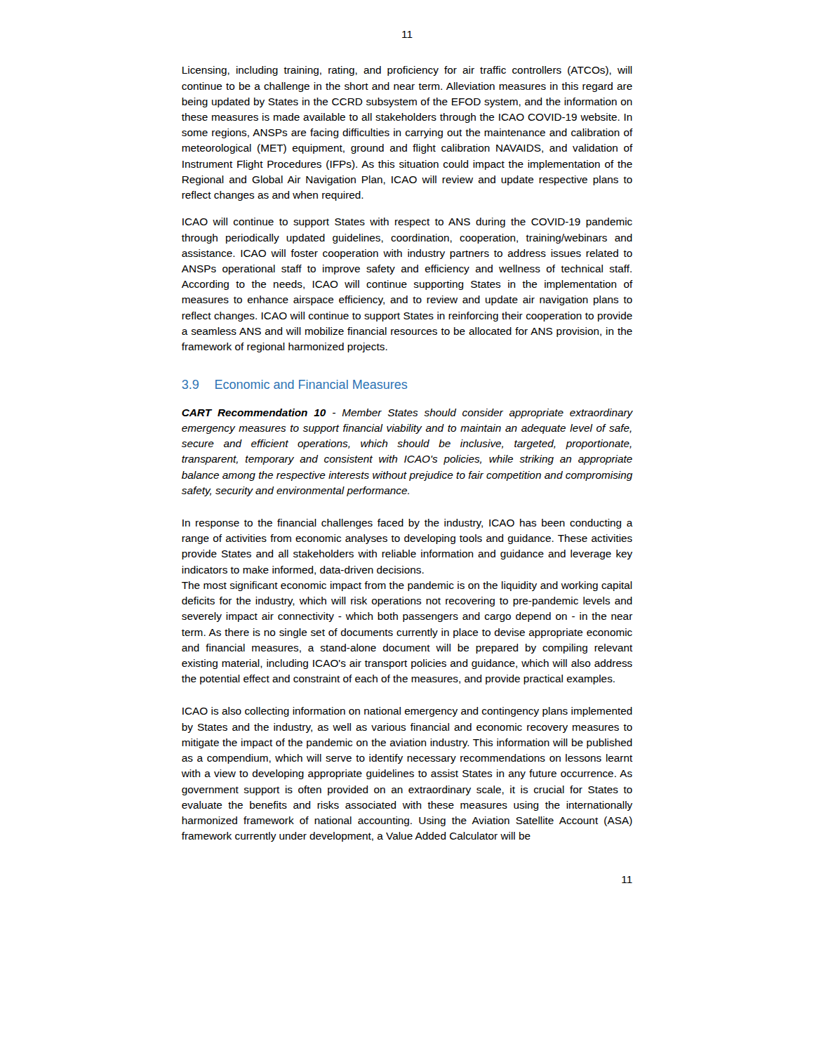11
Licensing, including training, rating, and proficiency for air traffic controllers (ATCOs), will continue to be a challenge in the short and near term. Alleviation measures in this regard are being updated by States in the CCRD subsystem of the EFOD system, and the information on these measures is made available to all stakeholders through the ICAO COVID-19 website. In some regions, ANSPs are facing difficulties in carrying out the maintenance and calibration of meteorological (MET) equipment, ground and flight calibration NAVAIDS, and validation of Instrument Flight Procedures (IFPs). As this situation could impact the implementation of the Regional and Global Air Navigation Plan, ICAO will review and update respective plans to reflect changes as and when required.
ICAO will continue to support States with respect to ANS during the COVID-19 pandemic through periodically updated guidelines, coordination, cooperation, training/webinars and assistance. ICAO will foster cooperation with industry partners to address issues related to ANSPs operational staff to improve safety and efficiency and wellness of technical staff. According to the needs, ICAO will continue supporting States in the implementation of measures to enhance airspace efficiency, and to review and update air navigation plans to reflect changes. ICAO will continue to support States in reinforcing their cooperation to provide a seamless ANS and will mobilize financial resources to be allocated for ANS provision, in the framework of regional harmonized projects.
3.9 Economic and Financial Measures
CART Recommendation 10 - Member States should consider appropriate extraordinary emergency measures to support financial viability and to maintain an adequate level of safe, secure and efficient operations, which should be inclusive, targeted, proportionate, transparent, temporary and consistent with ICAO's policies, while striking an appropriate balance among the respective interests without prejudice to fair competition and compromising safety, security and environmental performance.
In response to the financial challenges faced by the industry, ICAO has been conducting a range of activities from economic analyses to developing tools and guidance. These activities provide States and all stakeholders with reliable information and guidance and leverage key indicators to make informed, data-driven decisions.
The most significant economic impact from the pandemic is on the liquidity and working capital deficits for the industry, which will risk operations not recovering to pre-pandemic levels and severely impact air connectivity - which both passengers and cargo depend on - in the near term. As there is no single set of documents currently in place to devise appropriate economic and financial measures, a stand-alone document will be prepared by compiling relevant existing material, including ICAO's air transport policies and guidance, which will also address the potential effect and constraint of each of the measures, and provide practical examples.
ICAO is also collecting information on national emergency and contingency plans implemented by States and the industry, as well as various financial and economic recovery measures to mitigate the impact of the pandemic on the aviation industry. This information will be published as a compendium, which will serve to identify necessary recommendations on lessons learnt with a view to developing appropriate guidelines to assist States in any future occurrence. As government support is often provided on an extraordinary scale, it is crucial for States to evaluate the benefits and risks associated with these measures using the internationally harmonized framework of national accounting. Using the Aviation Satellite Account (ASA) framework currently under development, a Value Added Calculator will be
11